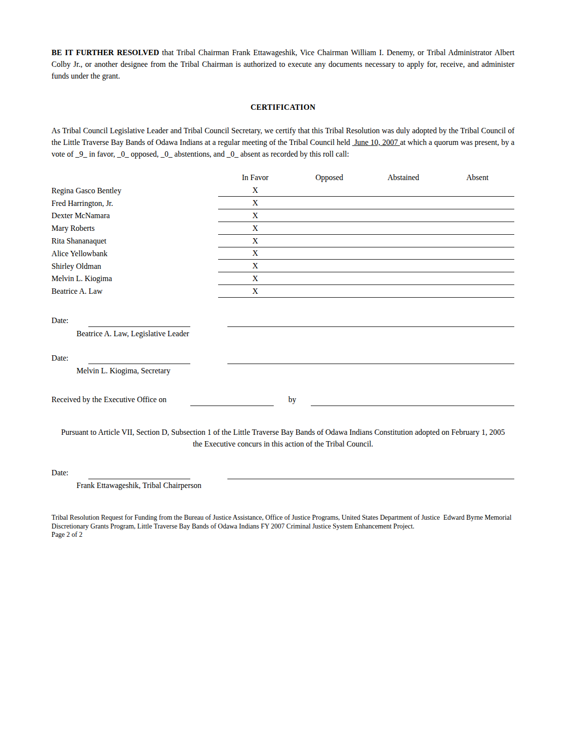BE IT FURTHER RESOLVED that Tribal Chairman Frank Ettawageshik, Vice Chairman William I. Denemy, or Tribal Administrator Albert Colby Jr., or another designee from the Tribal Chairman is authorized to execute any documents necessary to apply for, receive, and administer funds under the grant.
CERTIFICATION
As Tribal Council Legislative Leader and Tribal Council Secretary, we certify that this Tribal Resolution was duly adopted by the Tribal Council of the Little Traverse Bay Bands of Odawa Indians at a regular meeting of the Tribal Council held June 10, 2007 at which a quorum was present, by a vote of _9_ in favor, _0_ opposed, _0_ abstentions, and _0_ absent as recorded by this roll call:
| | In Favor | Opposed | Abstained | Absent |
| --- | --- | --- | --- | --- |
| Regina Gasco Bentley | X | | | |
| Fred Harrington, Jr. | X | | | |
| Dexter McNamara | X | | | |
| Mary Roberts | X | | | |
| Rita Shananaquet | X | | | |
| Alice Yellowbank | X | | | |
| Shirley Oldman | X | | | |
| Melvin L. Kiogima | X | | | |
| Beatrice A. Law | X | | | |
| Date: | | | |
Beatrice A. Law, Legislative Leader
| Date: | | | |
Melvin L. Kiogima, Secretary
| Received by the Executive Office on | | by | |
Pursuant to Article VII, Section D, Subsection 1 of the Little Traverse Bay Bands of Odawa Indians Constitution adopted on February 1, 2005 the Executive concurs in this action of the Tribal Council.
| Date: | | | |
Frank Ettawageshik, Tribal Chairperson
Tribal Resolution Request for Funding from the Bureau of Justice Assistance, Office of Justice Programs, United States Department of Justice Edward Byrne Memorial Discretionary Grants Program, Little Traverse Bay Bands of Odawa Indians FY 2007 Criminal Justice System Enhancement Project.
Page 2 of 2